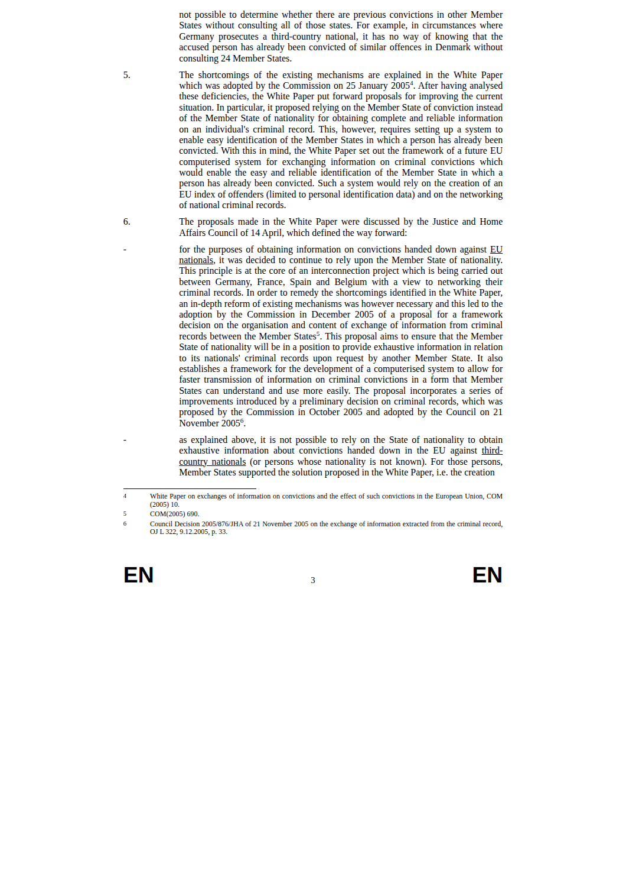not possible to determine whether there are previous convictions in other Member States without consulting all of those states. For example, in circumstances where Germany prosecutes a third-country national, it has no way of knowing that the accused person has already been convicted of similar offences in Denmark without consulting 24 Member States.
5.
The shortcomings of the existing mechanisms are explained in the White Paper which was adopted by the Commission on 25 January 20054. After having analysed these deficiencies, the White Paper put forward proposals for improving the current situation. In particular, it proposed relying on the Member State of conviction instead of the Member State of nationality for obtaining complete and reliable information on an individual's criminal record. This, however, requires setting up a system to enable easy identification of the Member States in which a person has already been convicted. With this in mind, the White Paper set out the framework of a future EU computerised system for exchanging information on criminal convictions which would enable the easy and reliable identification of the Member State in which a person has already been convicted. Such a system would rely on the creation of an EU index of offenders (limited to personal identification data) and on the networking of national criminal records.
6.
The proposals made in the White Paper were discussed by the Justice and Home Affairs Council of 14 April, which defined the way forward:
-
for the purposes of obtaining information on convictions handed down against EU nationals, it was decided to continue to rely upon the Member State of nationality. This principle is at the core of an interconnection project which is being carried out between Germany, France, Spain and Belgium with a view to networking their criminal records. In order to remedy the shortcomings identified in the White Paper, an in-depth reform of existing mechanisms was however necessary and this led to the adoption by the Commission in December 2005 of a proposal for a framework decision on the organisation and content of exchange of information from criminal records between the Member States5. This proposal aims to ensure that the Member State of nationality will be in a position to provide exhaustive information in relation to its nationals' criminal records upon request by another Member State. It also establishes a framework for the development of a computerised system to allow for faster transmission of information on criminal convictions in a form that Member States can understand and use more easily. The proposal incorporates a series of improvements introduced by a preliminary decision on criminal records, which was proposed by the Commission in October 2005 and adopted by the Council on 21 November 20056.
-
as explained above, it is not possible to rely on the State of nationality to obtain exhaustive information about convictions handed down in the EU against third-country nationals (or persons whose nationality is not known). For those persons, Member States supported the solution proposed in the White Paper, i.e. the creation
4
White Paper on exchanges of information on convictions and the effect of such convictions in the European Union, COM (2005) 10.
5
COM(2005) 690.
6
Council Decision 2005/876/JHA of 21 November 2005 on the exchange of information extracted from the criminal record, OJ L 322, 9.12.2005, p. 33.
EN 3 EN